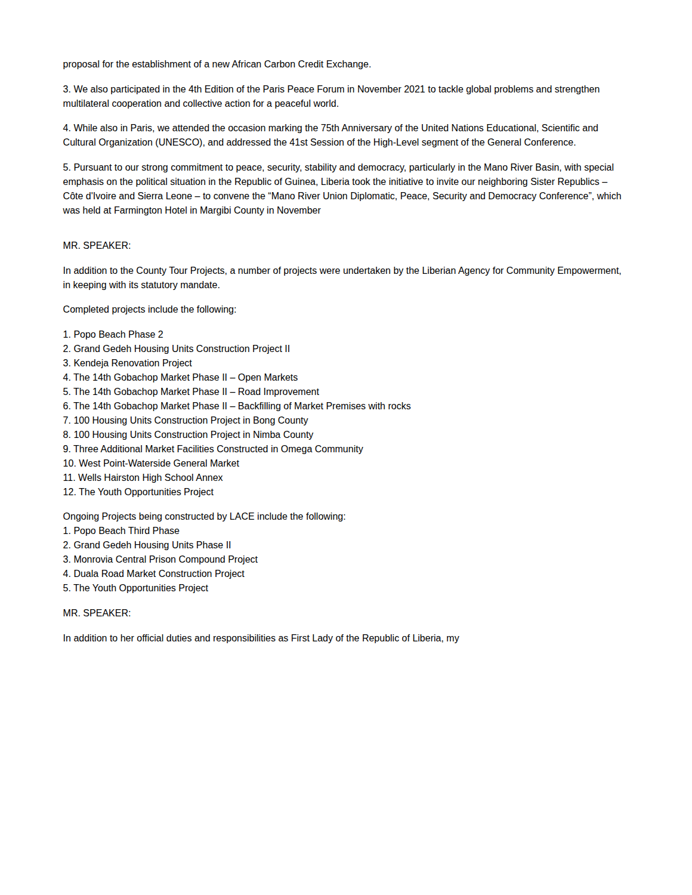proposal for the establishment of a new African Carbon Credit Exchange.
3. We also participated in the 4th Edition of the Paris Peace Forum in November 2021 to tackle global problems and strengthen multilateral cooperation and collective action for a peaceful world.
4. While also in Paris, we attended the occasion marking the 75th Anniversary of the United Nations Educational, Scientific and Cultural Organization (UNESCO), and addressed the 41st Session of the High-Level segment of the General Conference.
5. Pursuant to our strong commitment to peace, security, stability and democracy, particularly in the Mano River Basin, with special emphasis on the political situation in the Republic of Guinea, Liberia took the initiative to invite our neighboring Sister Republics – Côte d'Ivoire and Sierra Leone – to convene the “Mano River Union Diplomatic, Peace, Security and Democracy Conference”, which was held at Farmington Hotel in Margibi County in November
MR. SPEAKER:
In addition to the County Tour Projects, a number of projects were undertaken by the Liberian Agency for Community Empowerment, in keeping with its statutory mandate.
Completed projects include the following:
1. Popo Beach Phase 2
2. Grand Gedeh Housing Units Construction Project II
3. Kendeja Renovation Project
4. The 14th Gobachop Market Phase II – Open Markets
5. The 14th Gobachop Market Phase II – Road Improvement
6. The 14th Gobachop Market Phase II – Backfilling of Market Premises with rocks
7. 100 Housing Units Construction Project in Bong County
8. 100 Housing Units Construction Project in Nimba County
9. Three Additional Market Facilities Constructed in Omega Community
10. West Point-Waterside General Market
11. Wells Hairston High School Annex
12. The Youth Opportunities Project
Ongoing Projects being constructed by LACE include the following:
1. Popo Beach Third Phase
2. Grand Gedeh Housing Units Phase II
3. Monrovia Central Prison Compound Project
4. Duala Road Market Construction Project
5. The Youth Opportunities Project
MR. SPEAKER:
In addition to her official duties and responsibilities as First Lady of the Republic of Liberia, my